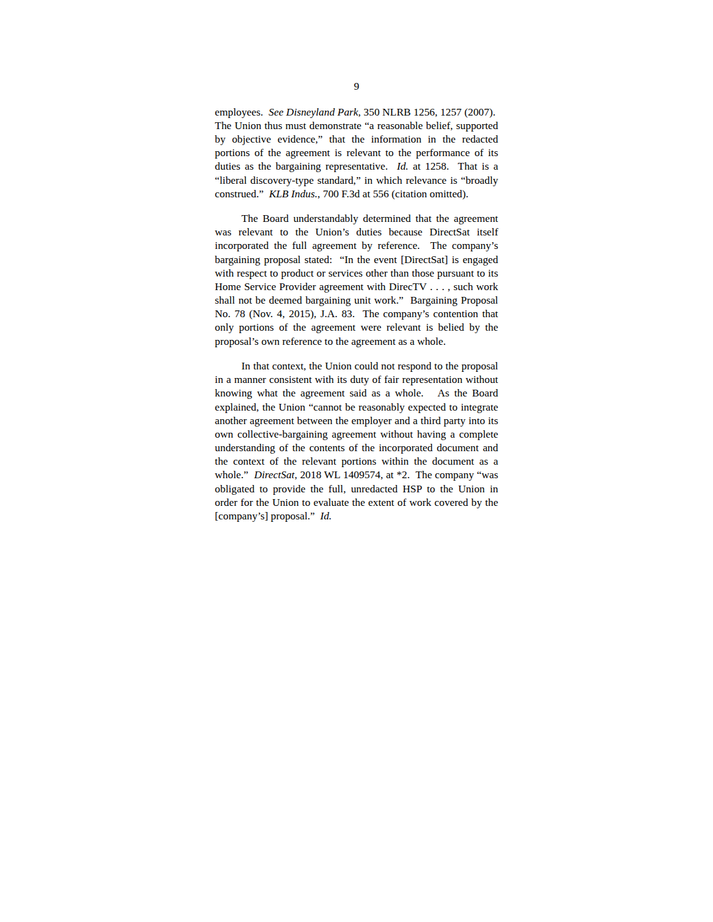9
employees. See Disneyland Park, 350 NLRB 1256, 1257 (2007). The Union thus must demonstrate “a reasonable belief, supported by objective evidence,” that the information in the redacted portions of the agreement is relevant to the performance of its duties as the bargaining representative. Id. at 1258. That is a “liberal discovery-type standard,” in which relevance is “broadly construed.” KLB Indus., 700 F.3d at 556 (citation omitted).
The Board understandably determined that the agreement was relevant to the Union’s duties because DirectSat itself incorporated the full agreement by reference. The company’s bargaining proposal stated: “In the event [DirectSat] is engaged with respect to product or services other than those pursuant to its Home Service Provider agreement with DirecTV . . . , such work shall not be deemed bargaining unit work.” Bargaining Proposal No. 78 (Nov. 4, 2015), J.A. 83. The company’s contention that only portions of the agreement were relevant is belied by the proposal’s own reference to the agreement as a whole.
In that context, the Union could not respond to the proposal in a manner consistent with its duty of fair representation without knowing what the agreement said as a whole. As the Board explained, the Union “cannot be reasonably expected to integrate another agreement between the employer and a third party into its own collective-bargaining agreement without having a complete understanding of the contents of the incorporated document and the context of the relevant portions within the document as a whole.” DirectSat, 2018 WL 1409574, at *2. The company “was obligated to provide the full, unredacted HSP to the Union in order for the Union to evaluate the extent of work covered by the [company’s] proposal.” Id.